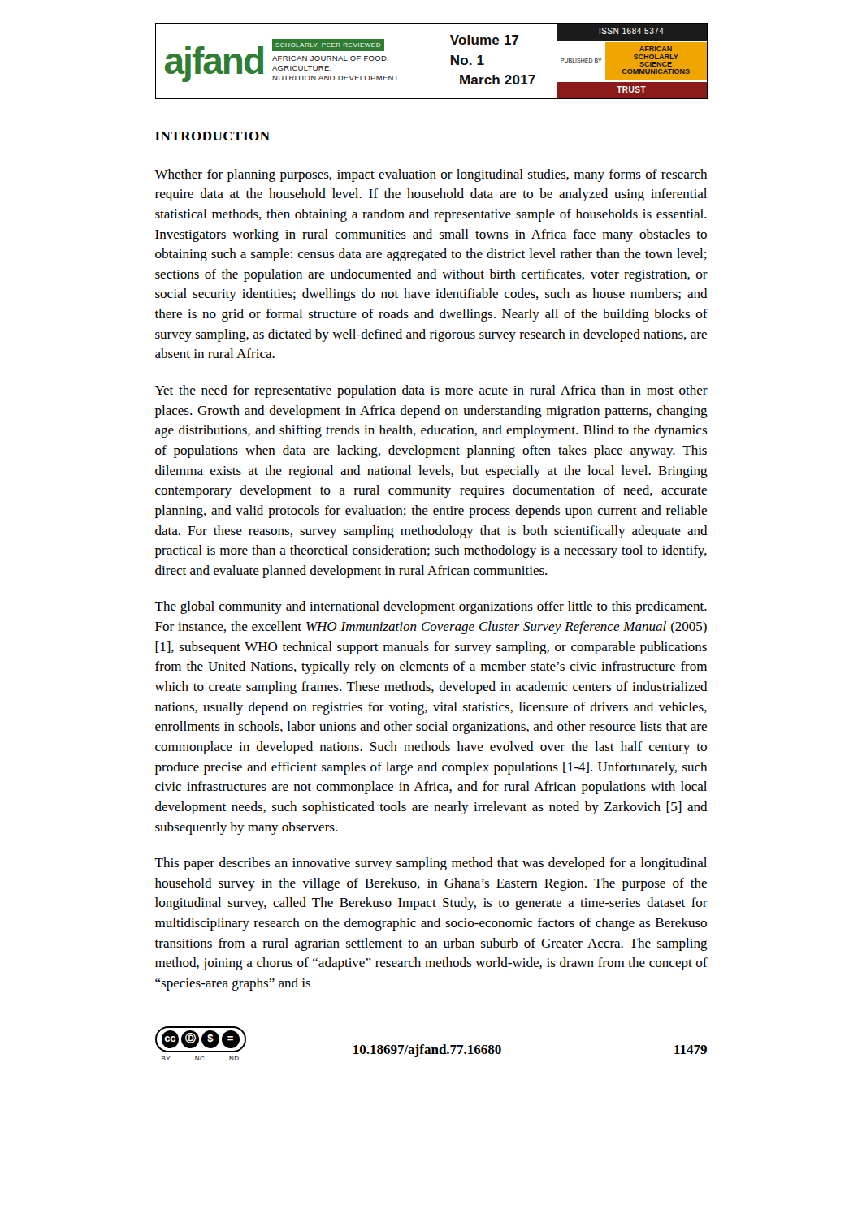ajfand
SCHOLARLY, PEER REVIEWED African Journal of Food, Agriculture,
Nutrition and Development
Volume 17 No. 1 March 2017
ISSN 1684 5374
PUBLISHED BY
AFRICAN SCHOLARLY SCIENCE COMMUNICATIONS
TRUST
INTRODUCTION
Whether for planning purposes, impact evaluation or longitudinal studies, many forms of research require data at the household level. If the household data are to be analyzed using inferential statistical methods, then obtaining a random and representative sample of households is essential. Investigators working in rural communities and small towns in Africa face many obstacles to obtaining such a sample: census data are aggregated to the district level rather than the town level; sections of the population are undocumented and without birth certificates, voter registration, or social security identities; dwellings do not have identifiable codes, such as house numbers; and there is no grid or formal structure of roads and dwellings. Nearly all of the building blocks of survey sampling, as dictated by well-defined and rigorous survey research in developed nations, are absent in rural Africa.
Yet the need for representative population data is more acute in rural Africa than in most other places. Growth and development in Africa depend on understanding migration patterns, changing age distributions, and shifting trends in health, education, and employment. Blind to the dynamics of populations when data are lacking, development planning often takes place anyway. This dilemma exists at the regional and national levels, but especially at the local level. Bringing contemporary development to a rural community requires documentation of need, accurate planning, and valid protocols for evaluation; the entire process depends upon current and reliable data. For these reasons, survey sampling methodology that is both scientifically adequate and practical is more than a theoretical consideration; such methodology is a necessary tool to identify, direct and evaluate planned development in rural African communities.
The global community and international development organizations offer little to this predicament. For instance, the excellent WHO Immunization Coverage Cluster Survey Reference Manual (2005) [1], subsequent WHO technical support manuals for survey sampling, or comparable publications from the United Nations, typically rely on elements of a member state’s civic infrastructure from which to create sampling frames. These methods, developed in academic centers of industrialized nations, usually depend on registries for voting, vital statistics, licensure of drivers and vehicles, enrollments in schools, labor unions and other social organizations, and other resource lists that are commonplace in developed nations. Such methods have evolved over the last half century to produce precise and efficient samples of large and complex populations [1-4]. Unfortunately, such civic infrastructures are not commonplace in Africa, and for rural African populations with local development needs, such sophisticated tools are nearly irrelevant as noted by Zarkovich [5] and subsequently by many observers.
This paper describes an innovative survey sampling method that was developed for a longitudinal household survey in the village of Berekuso, in Ghana’s Eastern Region. The purpose of the longitudinal survey, called The Berekuso Impact Study, is to generate a time-series dataset for multidisciplinary research on the demographic and socio-economic factors of change as Berekuso transitions from a rural agrarian settlement to an urban suburb of Greater Accra. The sampling method, joining a chorus of “adaptive” research methods world-wide, is drawn from the concept of “species-area graphs” and is
cc Ⓓ $ =
BY NC ND
10.18697/ajfand.77.16680
11479